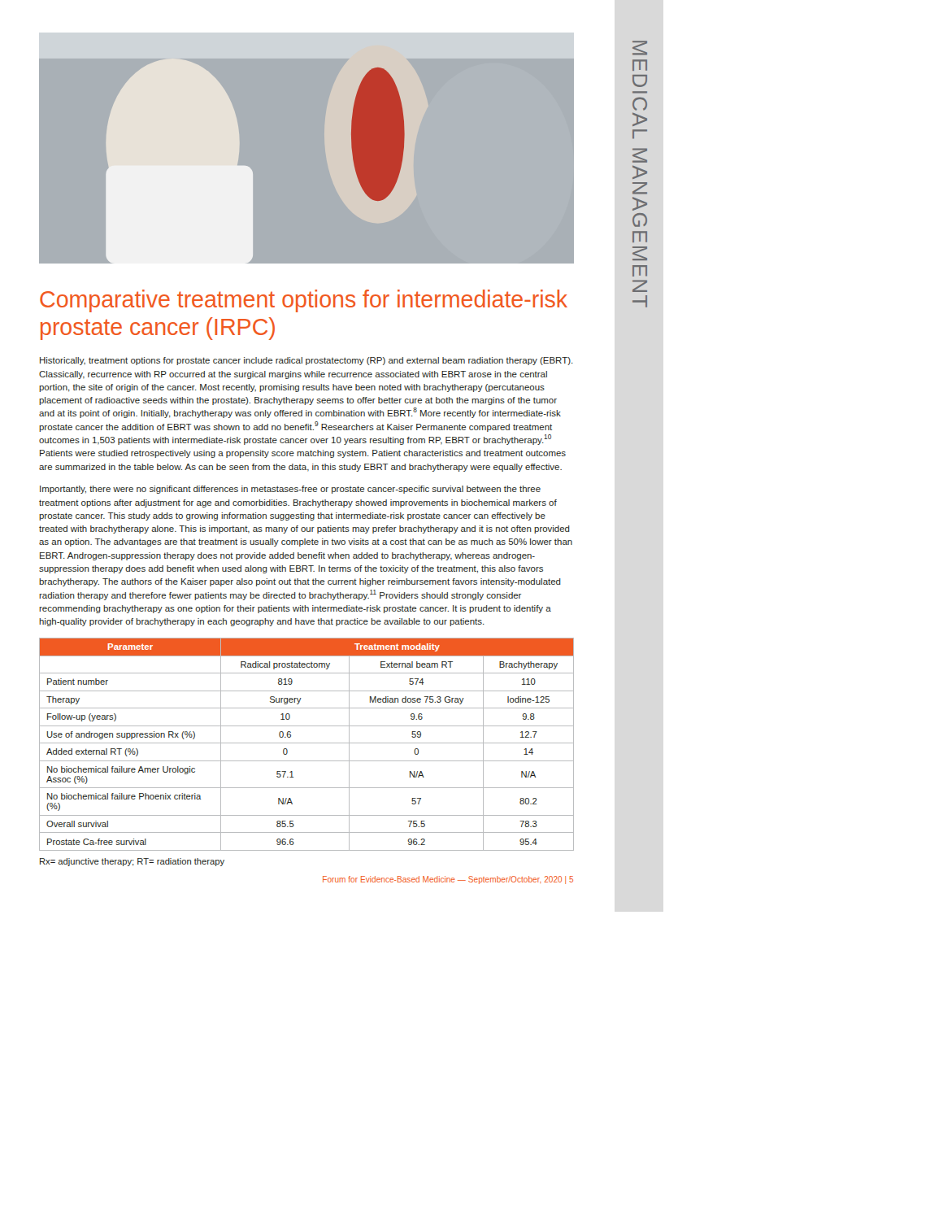MEDICAL MANAGEMENT
Comparative treatment options for intermediate-risk
prostate cancer (IRPC)
Historically, treatment options for prostate cancer include radical prostatectomy (RP) and external beam radiation therapy (EBRT). Classically, recurrence with RP occurred at the surgical margins while recurrence associated with EBRT arose in the central portion, the site of origin of the cancer. Most recently, promising results have been noted with brachytherapy (percutaneous placement of radioactive seeds within the prostate). Brachytherapy seems to offer better cure at both the margins of the tumor and at its point of origin. Initially, brachytherapy was only offered in combination with EBRT.8 More recently for intermediate-risk prostate cancer the addition of EBRT was shown to add no benefit.9 Researchers at Kaiser Permanente compared treatment outcomes in 1,503 patients with intermediate-risk prostate cancer over 10 years resulting from RP, EBRT or brachytherapy.10 Patients were studied retrospectively using a propensity score matching system. Patient characteristics and treatment outcomes are summarized in the table below. As can be seen from the data, in this study EBRT and brachytherapy were equally effective.
Importantly, there were no significant differences in metastases-free or prostate cancer-specific survival between the three treatment options after adjustment for age and comorbidities. Brachytherapy showed improvements in biochemical markers of prostate cancer. This study adds to growing information suggesting that intermediate-risk prostate cancer can effectively be treated with brachytherapy alone. This is important, as many of our patients may prefer brachytherapy and it is not often provided as an option. The advantages are that treatment is usually complete in two visits at a cost that can be as much as 50% lower than EBRT. Androgen-suppression therapy does not provide added benefit when added to brachytherapy, whereas androgen-suppression therapy does add benefit when used along with EBRT. In terms of the toxicity of the treatment, this also favors brachytherapy. The authors of the Kaiser paper also point out that the current higher reimbursement favors intensity-modulated radiation therapy and therefore fewer patients may be directed to brachytherapy.11 Providers should strongly consider recommending brachytherapy as one option for their patients with intermediate-risk prostate cancer. It is prudent to identify a high-quality provider of brachytherapy in each geography and have that practice be available to our patients.
| Parameter | Treatment modality |
| --- | --- |
| | Radical prostatectomy | External beam RT | Brachytherapy |
| Patient number | 819 | 574 | 110 |
| Therapy | Surgery | Median dose 75.3 Gray | Iodine-125 |
| Follow-up (years) | 10 | 9.6 | 9.8 |
| Use of androgen suppression Rx (%) | 0.6 | 59 | 12.7 |
| Added external RT (%) | 0 | 0 | 14 |
| No biochemical failure Amer Urologic Assoc (%) | 57.1 | N/A | N/A |
| No biochemical failure Phoenix criteria (%) | N/A | 57 | 80.2 |
| Overall survival | 85.5 | 75.5 | 78.3 |
| Prostate Ca-free survival | 96.6 | 96.2 | 95.4 |
Rx= adjunctive therapy; RT= radiation therapy
Forum for Evidence-Based Medicine — September/October, 2020 | 5